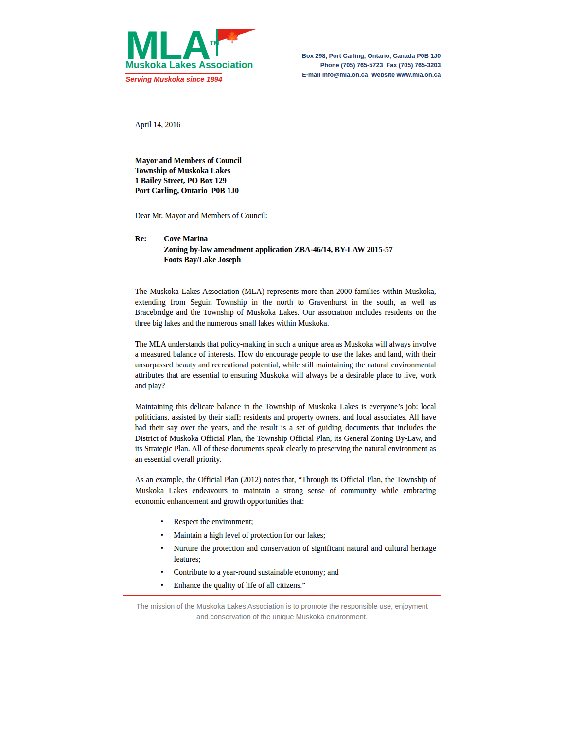MLATM 🍁
Muskoka Lakes Association
Serving Muskoka since 1894
Box 298, Port Carling, Ontario, Canada P0B 1J0
Phone (705) 765-5723 Fax (705) 765-3203
E-mail info@mla.on.ca Website www.mla.on.ca
April 14, 2016
Mayor and Members of Council
Township of Muskoka Lakes
1 Bailey Street, PO Box 129
Port Carling, Ontario P0B 1J0
Dear Mr. Mayor and Members of Council:
Re:
Cove Marina
Zoning by-law amendment application ZBA-46/14, BY-LAW 2015-57
Foots Bay/Lake Joseph
The Muskoka Lakes Association (MLA) represents more than 2000 families within Muskoka, extending from Seguin Township in the north to Gravenhurst in the south, as well as Bracebridge and the Township of Muskoka Lakes. Our association includes residents on the three big lakes and the numerous small lakes within Muskoka.
The MLA understands that policy-making in such a unique area as Muskoka will always involve a measured balance of interests. How do encourage people to use the lakes and land, with their unsurpassed beauty and recreational potential, while still maintaining the natural environmental attributes that are essential to ensuring Muskoka will always be a desirable place to live, work and play?
Maintaining this delicate balance in the Township of Muskoka Lakes is everyone’s job: local politicians, assisted by their staff; residents and property owners, and local associates. All have had their say over the years, and the result is a set of guiding documents that includes the District of Muskoka Official Plan, the Township Official Plan, its General Zoning By-Law, and its Strategic Plan. All of these documents speak clearly to preserving the natural environment as an essential overall priority.
As an example, the Official Plan (2012) notes that, “Through its Official Plan, the Township of Muskoka Lakes endeavours to maintain a strong sense of community while embracing economic enhancement and growth opportunities that:
Respect the environment;
Maintain a high level of protection for our lakes;
Nurture the protection and conservation of significant natural and cultural heritage features;
Contribute to a year-round sustainable economy; and
Enhance the quality of life of all citizens.”
The mission of the Muskoka Lakes Association is to promote the responsible use, enjoyment
and conservation of the unique Muskoka environment.